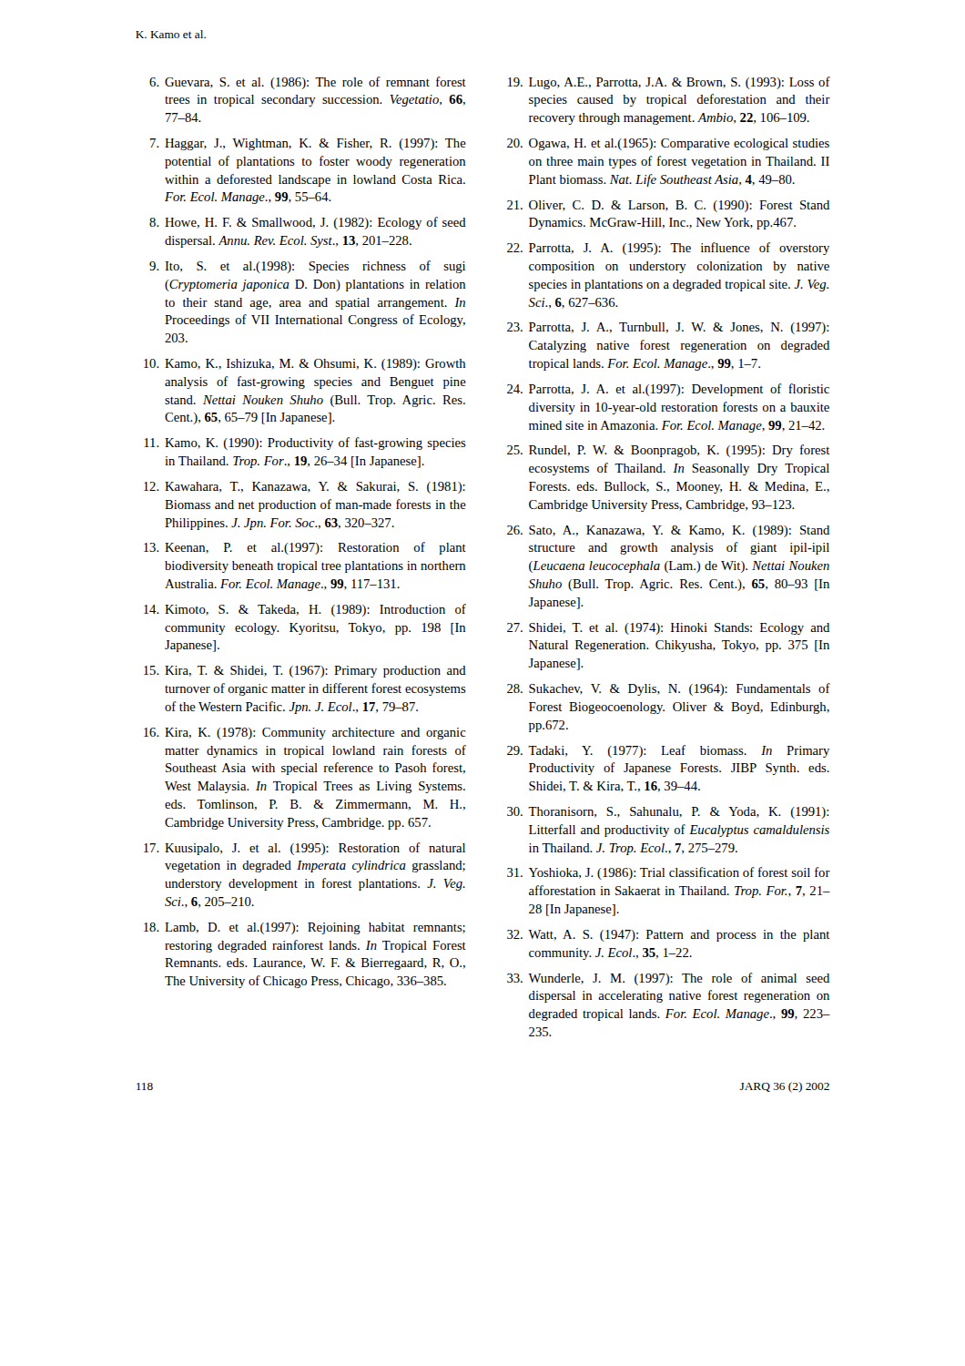K. Kamo et al.
6. Guevara, S. et al. (1986): The role of remnant forest trees in tropical secondary succession. Vegetatio, 66, 77–84.
7. Haggar, J., Wightman, K. & Fisher, R. (1997): The potential of plantations to foster woody regeneration within a deforested landscape in lowland Costa Rica. For. Ecol. Manage., 99, 55–64.
8. Howe, H. F. & Smallwood, J. (1982): Ecology of seed dispersal. Annu. Rev. Ecol. Syst., 13, 201–228.
9. Ito, S. et al.(1998): Species richness of sugi (Cryptomeria japonica D. Don) plantations in relation to their stand age, area and spatial arrangement. In Proceedings of VII International Congress of Ecology, 203.
10. Kamo, K., Ishizuka, M. & Ohsumi, K. (1989): Growth analysis of fast-growing species and Benguet pine stand. Nettai Nouken Shuho (Bull. Trop. Agric. Res. Cent.), 65, 65–79 [In Japanese].
11. Kamo, K. (1990): Productivity of fast-growing species in Thailand. Trop. For., 19, 26–34 [In Japanese].
12. Kawahara, T., Kanazawa, Y. & Sakurai, S. (1981): Biomass and net production of man-made forests in the Philippines. J. Jpn. For. Soc., 63, 320–327.
13. Keenan, P. et al.(1997): Restoration of plant biodiversity beneath tropical tree plantations in northern Australia. For. Ecol. Manage., 99, 117–131.
14. Kimoto, S. & Takeda, H. (1989): Introduction of community ecology. Kyoritsu, Tokyo, pp. 198 [In Japanese].
15. Kira, T. & Shidei, T. (1967): Primary production and turnover of organic matter in different forest ecosystems of the Western Pacific. Jpn. J. Ecol., 17, 79–87.
16. Kira, K. (1978): Community architecture and organic matter dynamics in tropical lowland rain forests of Southeast Asia with special reference to Pasoh forest, West Malaysia. In Tropical Trees as Living Systems. eds. Tomlinson, P. B. & Zimmermann, M. H., Cambridge University Press, Cambridge. pp. 657.
17. Kuusipalo, J. et al. (1995): Restoration of natural vegetation in degraded Imperata cylindrica grassland; understory development in forest plantations. J. Veg. Sci., 6, 205–210.
18. Lamb, D. et al.(1997): Rejoining habitat remnants; restoring degraded rainforest lands. In Tropical Forest Remnants. eds. Laurance, W. F. & Bierregaard, R, O., The University of Chicago Press, Chicago, 336–385.
19. Lugo, A.E., Parrotta, J.A. & Brown, S. (1993): Loss of species caused by tropical deforestation and their recovery through management. Ambio, 22, 106–109.
20. Ogawa, H. et al.(1965): Comparative ecological studies on three main types of forest vegetation in Thailand. II Plant biomass. Nat. Life Southeast Asia, 4, 49–80.
21. Oliver, C. D. & Larson, B. C. (1990): Forest Stand Dynamics. McGraw-Hill, Inc., New York, pp.467.
22. Parrotta, J. A. (1995): The influence of overstory composition on understory colonization by native species in plantations on a degraded tropical site. J. Veg. Sci., 6, 627–636.
23. Parrotta, J. A., Turnbull, J. W. & Jones, N. (1997): Catalyzing native forest regeneration on degraded tropical lands. For. Ecol. Manage., 99, 1–7.
24. Parrotta, J. A. et al.(1997): Development of floristic diversity in 10-year-old restoration forests on a bauxite mined site in Amazonia. For. Ecol. Manage, 99, 21–42.
25. Rundel, P. W. & Boonpragob, K. (1995): Dry forest ecosystems of Thailand. In Seasonally Dry Tropical Forests. eds. Bullock, S., Mooney, H. & Medina, E., Cambridge University Press, Cambridge, 93–123.
26. Sato, A., Kanazawa, Y. & Kamo, K. (1989): Stand structure and growth analysis of giant ipil-ipil (Leucaena leucocephala (Lam.) de Wit). Nettai Nouken Shuho (Bull. Trop. Agric. Res. Cent.), 65, 80–93 [In Japanese].
27. Shidei, T. et al. (1974): Hinoki Stands: Ecology and Natural Regeneration. Chikyusha, Tokyo, pp. 375 [In Japanese].
28. Sukachev, V. & Dylis, N. (1964): Fundamentals of Forest Biogeocoenology. Oliver & Boyd, Edinburgh, pp.672.
29. Tadaki, Y. (1977): Leaf biomass. In Primary Productivity of Japanese Forests. JIBP Synth. eds. Shidei, T. & Kira, T., 16, 39–44.
30. Thoranisorn, S., Sahunalu, P. & Yoda, K. (1991): Litterfall and productivity of Eucalyptus camaldulensis in Thailand. J. Trop. Ecol., 7, 275–279.
31. Yoshioka, J. (1986): Trial classification of forest soil for afforestation in Sakaerat in Thailand. Trop. For., 7, 21–28 [In Japanese].
32. Watt, A. S. (1947): Pattern and process in the plant community. J. Ecol., 35, 1–22.
33. Wunderle, J. M. (1997): The role of animal seed dispersal in accelerating native forest regeneration on degraded tropical lands. For. Ecol. Manage., 99, 223–235.
118 JARQ 36 (2) 2002